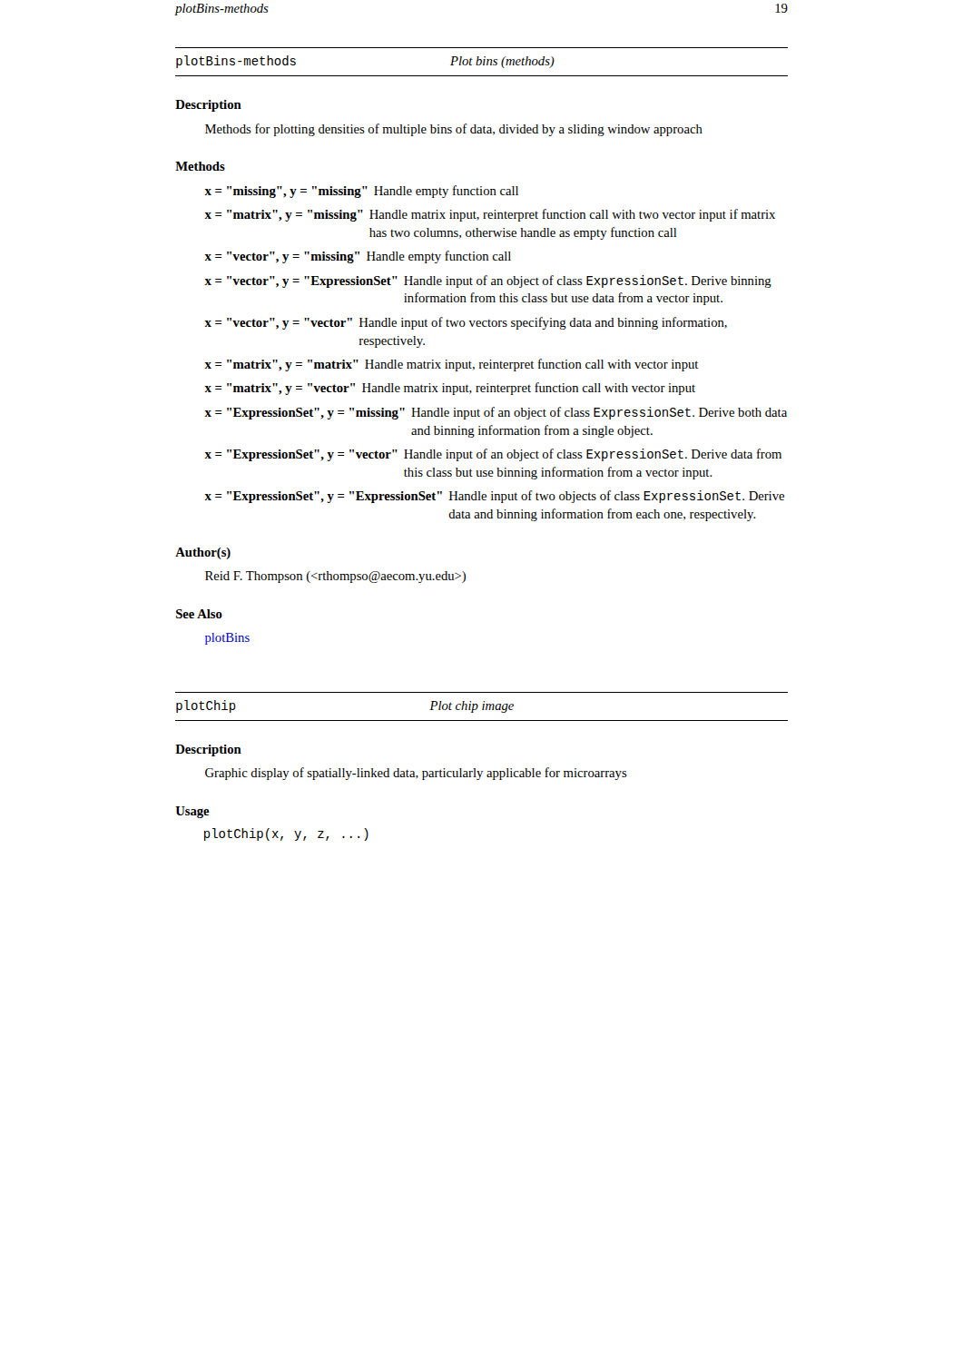plotBins-methods 19
plotBins-methods Plot bins (methods)
Description
Methods for plotting densities of multiple bins of data, divided by a sliding window approach
Methods
x = "missing", y = "missing"
Handle empty function call
x = "matrix", y = "missing"
Handle matrix input, reinterpret function call with two vector input if matrix has two columns, otherwise handle as empty function call
x = "vector", y = "missing"
Handle empty function call
x = "vector", y = "ExpressionSet"
Handle input of an object of class ExpressionSet. Derive binning information from this class but use data from a vector input.
x = "vector", y = "vector"
Handle input of two vectors specifying data and binning information, respectively.
x = "matrix", y = "matrix"
Handle matrix input, reinterpret function call with vector input
x = "matrix", y = "vector"
Handle matrix input, reinterpret function call with vector input
x = "ExpressionSet", y = "missing"
Handle input of an object of class ExpressionSet. Derive both data and binning information from a single object.
x = "ExpressionSet", y = "vector"
Handle input of an object of class ExpressionSet. Derive data from this class but use binning information from a vector input.
x = "ExpressionSet", y = "ExpressionSet"
Handle input of two objects of class ExpressionSet. Derive data and binning information from each one, respectively.
Author(s)
Reid F. Thompson (<rthompso@aecom.yu.edu>)
See Also
plotBins
plotChip Plot chip image
Description
Graphic display of spatially-linked data, particularly applicable for microarrays
Usage
plotChip(x, y, z, ...)